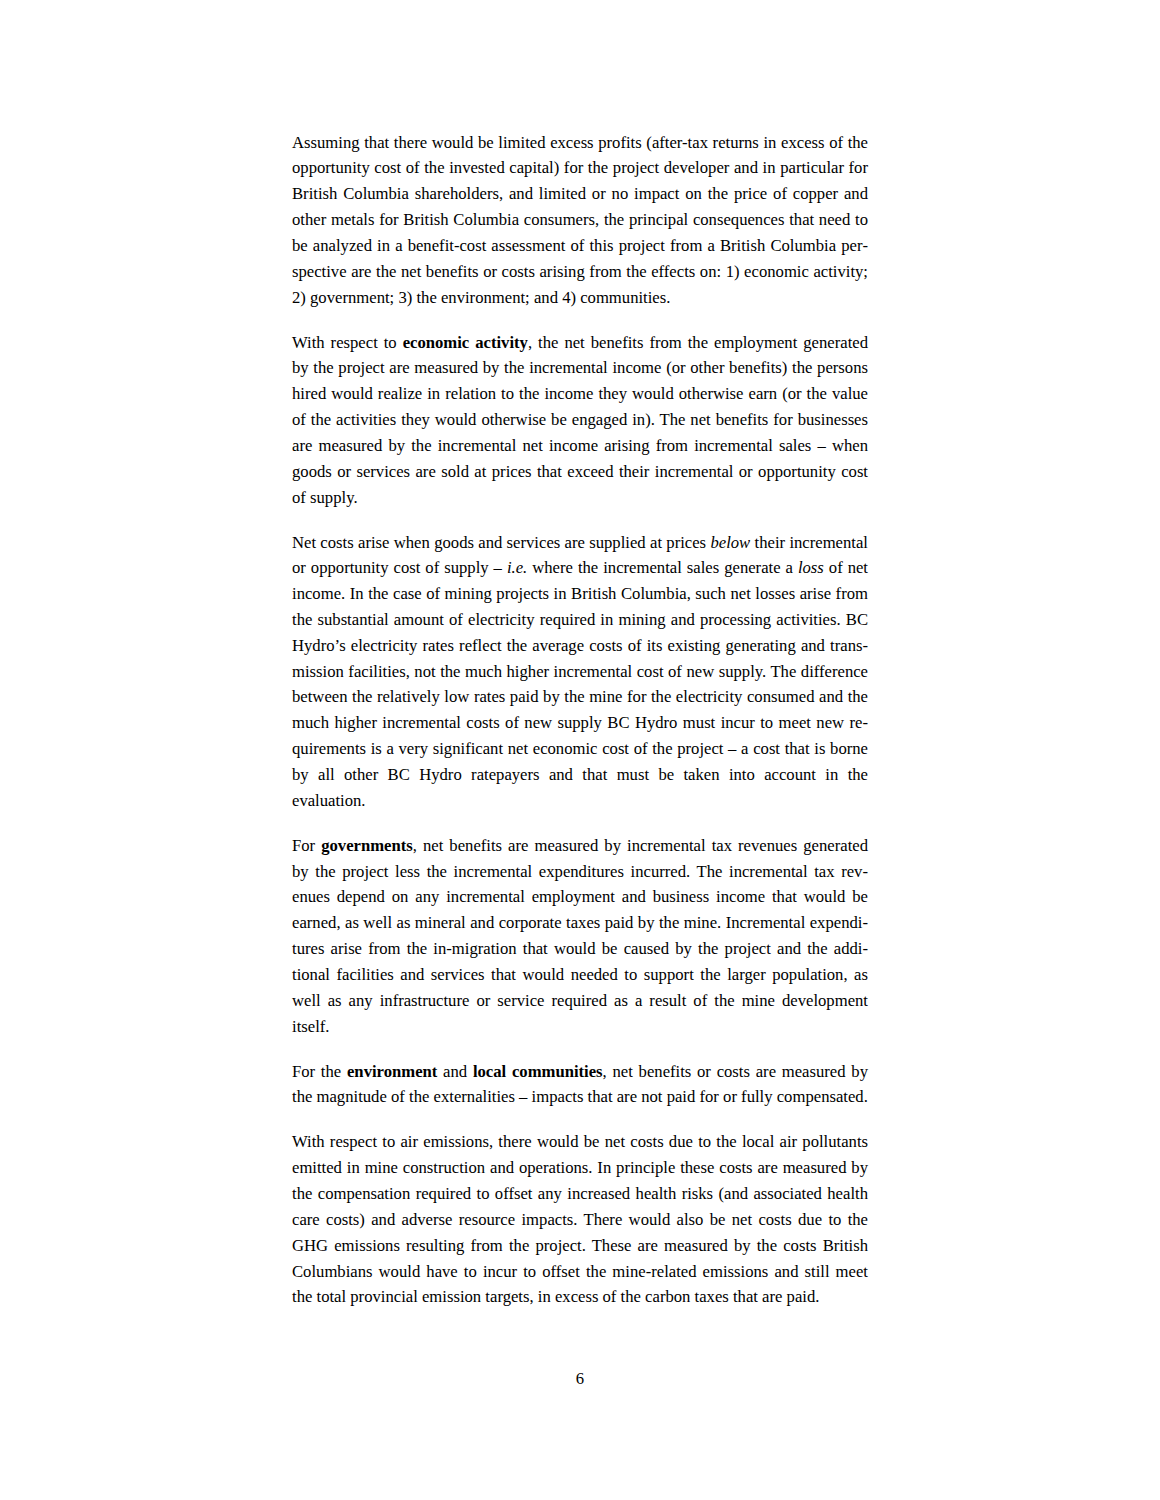Assuming that there would be limited excess profits (after-tax returns in excess of the opportunity cost of the invested capital) for the project developer and in particular for British Columbia shareholders, and limited or no impact on the price of copper and other metals for British Columbia consumers, the principal consequences that need to be analyzed in a benefit-cost assessment of this project from a British Columbia perspective are the net benefits or costs arising from the effects on: 1) economic activity; 2) government; 3) the environment; and 4) communities.
With respect to economic activity, the net benefits from the employment generated by the project are measured by the incremental income (or other benefits) the persons hired would realize in relation to the income they would otherwise earn (or the value of the activities they would otherwise be engaged in). The net benefits for businesses are measured by the incremental net income arising from incremental sales – when goods or services are sold at prices that exceed their incremental or opportunity cost of supply.
Net costs arise when goods and services are supplied at prices below their incremental or opportunity cost of supply – i.e. where the incremental sales generate a loss of net income. In the case of mining projects in British Columbia, such net losses arise from the substantial amount of electricity required in mining and processing activities. BC Hydro’s electricity rates reflect the average costs of its existing generating and transmission facilities, not the much higher incremental cost of new supply. The difference between the relatively low rates paid by the mine for the electricity consumed and the much higher incremental costs of new supply BC Hydro must incur to meet new requirements is a very significant net economic cost of the project – a cost that is borne by all other BC Hydro ratepayers and that must be taken into account in the evaluation.
For governments, net benefits are measured by incremental tax revenues generated by the project less the incremental expenditures incurred. The incremental tax revenues depend on any incremental employment and business income that would be earned, as well as mineral and corporate taxes paid by the mine. Incremental expenditures arise from the in-migration that would be caused by the project and the additional facilities and services that would needed to support the larger population, as well as any infrastructure or service required as a result of the mine development itself.
For the environment and local communities, net benefits or costs are measured by the magnitude of the externalities – impacts that are not paid for or fully compensated.
With respect to air emissions, there would be net costs due to the local air pollutants emitted in mine construction and operations. In principle these costs are measured by the compensation required to offset any increased health risks (and associated health care costs) and adverse resource impacts. There would also be net costs due to the GHG emissions resulting from the project. These are measured by the costs British Columbians would have to incur to offset the mine-related emissions and still meet the total provincial emission targets, in excess of the carbon taxes that are paid.
6